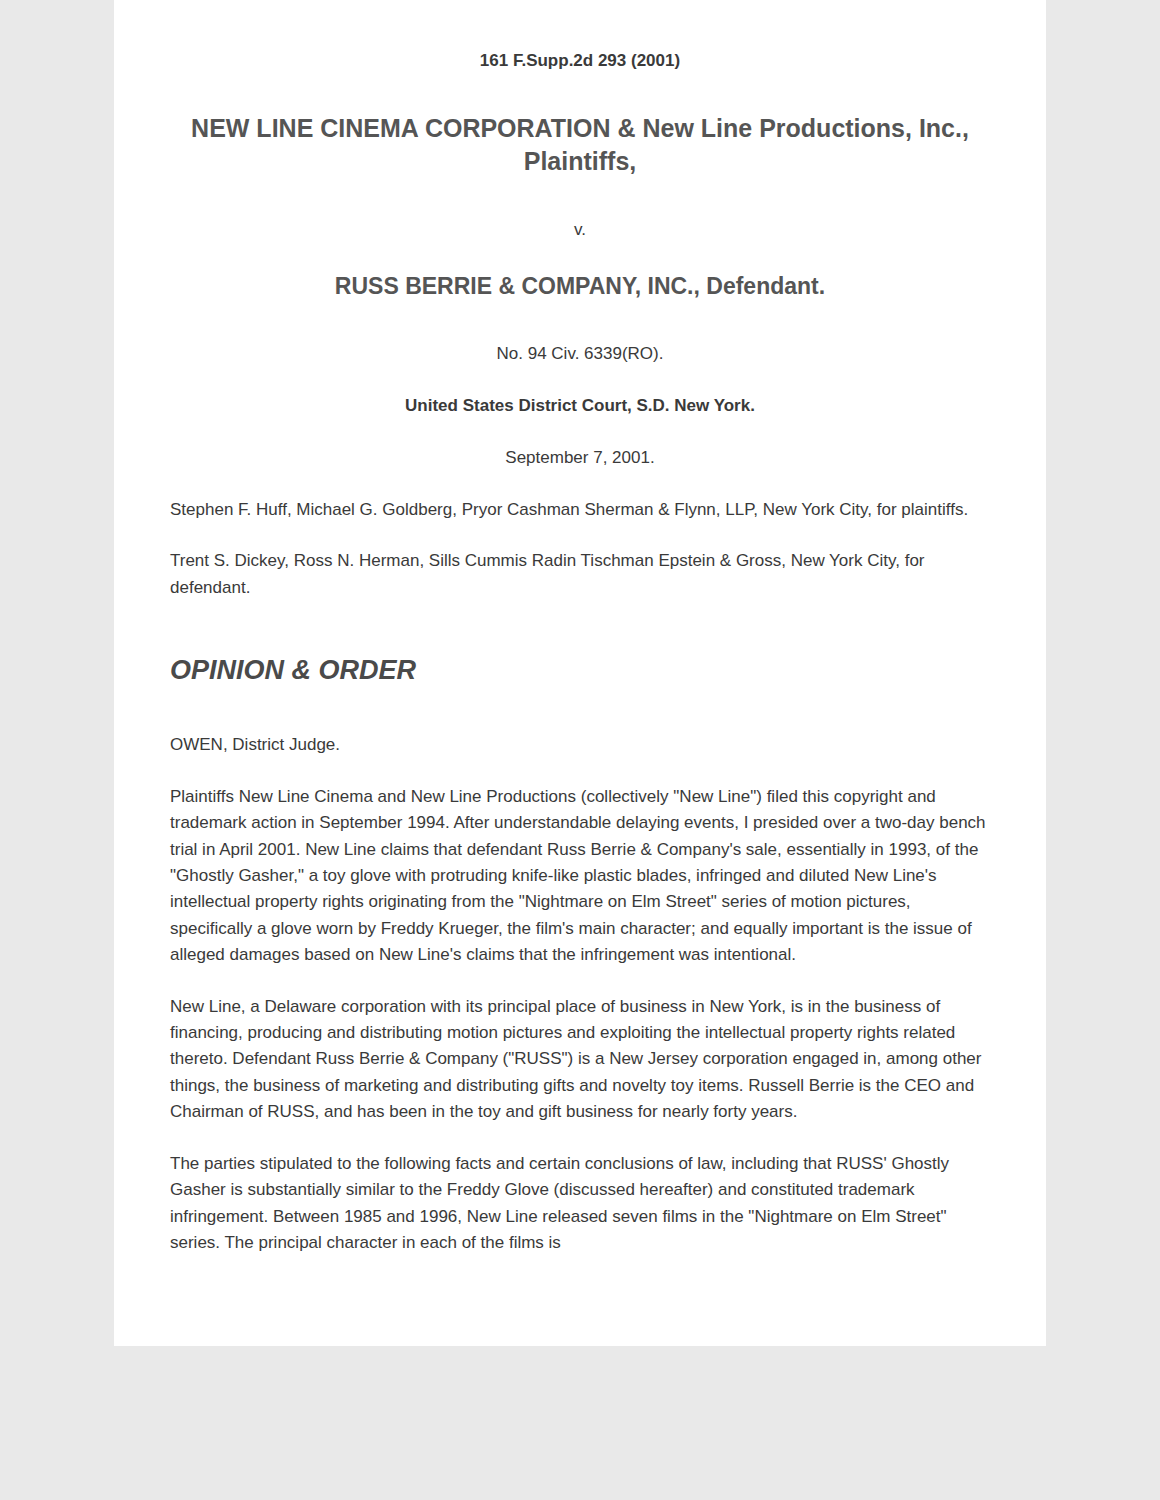161 F.Supp.2d 293 (2001)
NEW LINE CINEMA CORPORATION & New Line Productions, Inc., Plaintiffs,
v.
RUSS BERRIE & COMPANY, INC., Defendant.
No. 94 Civ. 6339(RO).
United States District Court, S.D. New York.
September 7, 2001.
Stephen F. Huff, Michael G. Goldberg, Pryor Cashman Sherman & Flynn, LLP, New York City, for plaintiffs.
Trent S. Dickey, Ross N. Herman, Sills Cummis Radin Tischman Epstein & Gross, New York City, for defendant.
OPINION & ORDER
OWEN, District Judge.
Plaintiffs New Line Cinema and New Line Productions (collectively "New Line") filed this copyright and trademark action in September 1994. After understandable delaying events, I presided over a two-day bench trial in April 2001. New Line claims that defendant Russ Berrie & Company's sale, essentially in 1993, of the "Ghostly Gasher," a toy glove with protruding knife-like plastic blades, infringed and diluted New Line's intellectual property rights originating from the "Nightmare on Elm Street" series of motion pictures, specifically a glove worn by Freddy Krueger, the film's main character; and equally important is the issue of alleged damages based on New Line's claims that the infringement was intentional.
New Line, a Delaware corporation with its principal place of business in New York, is in the business of financing, producing and distributing motion pictures and exploiting the intellectual property rights related thereto. Defendant Russ Berrie & Company ("RUSS") is a New Jersey corporation engaged in, among other things, the business of marketing and distributing gifts and novelty toy items. Russell Berrie is the CEO and Chairman of RUSS, and has been in the toy and gift business for nearly forty years.
The parties stipulated to the following facts and certain conclusions of law, including that RUSS' Ghostly Gasher is substantially similar to the Freddy Glove (discussed hereafter) and constituted trademark infringement. Between 1985 and 1996, New Line released seven films in the "Nightmare on Elm Street" series. The principal character in each of the films is